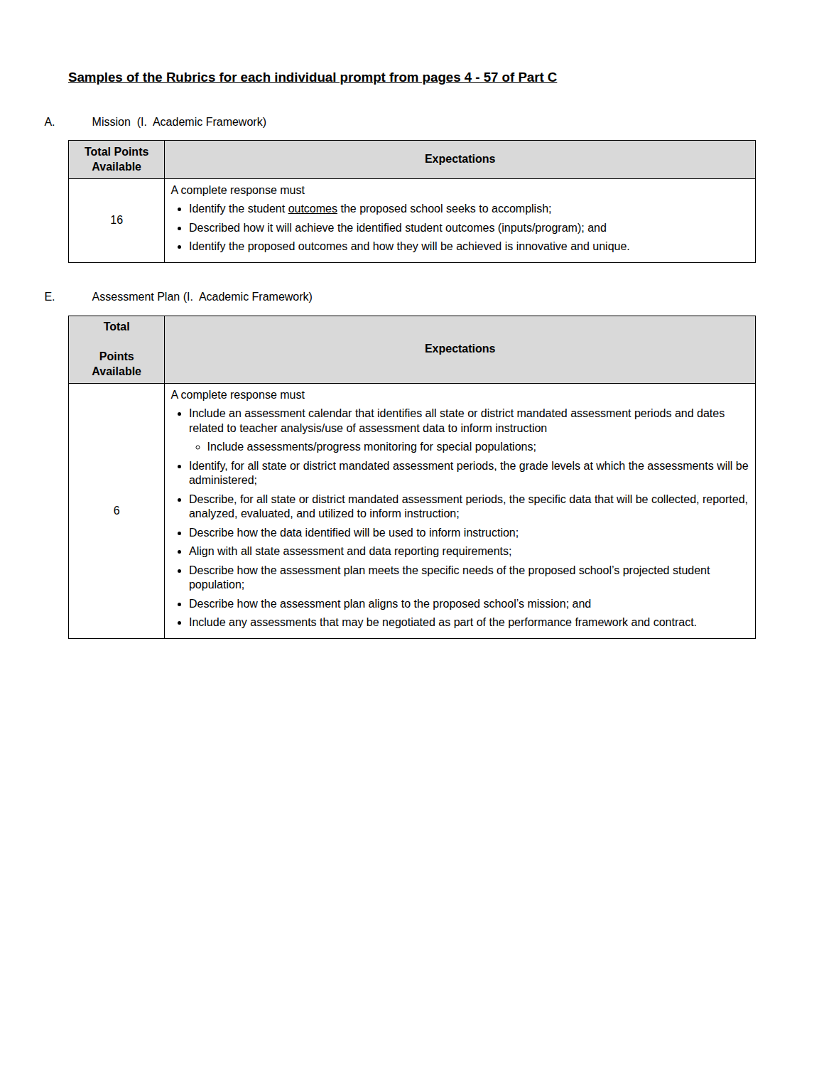Samples of the Rubrics for each individual prompt from pages 4 - 57 of Part C
A. Mission (I. Academic Framework)
| Total Points Available | Expectations |
| --- | --- |
| 16 | A complete response must Identify the student outcomes the proposed school seeks to accomplish; Described how it will achieve the identified student outcomes (inputs/program); and Identify the proposed outcomes and how they will be achieved is innovative and unique. |
E. Assessment Plan (I. Academic Framework)
| Total Points Available | Expectations |
| --- | --- |
| 6 | A complete response must Include an assessment calendar that identifies all state or district mandated assessment periods and dates related to teacher analysis/use of assessment data to inform instruction Include assessments/progress monitoring for special populations; Identify, for all state or district mandated assessment periods, the grade levels at which the assessments will be administered; Describe, for all state or district mandated assessment periods, the specific data that will be collected, reported, analyzed, evaluated, and utilized to inform instruction; Describe how the data identified will be used to inform instruction; Align with all state assessment and data reporting requirements; Describe how the assessment plan meets the specific needs of the proposed school’s projected student population; Describe how the assessment plan aligns to the proposed school’s mission; and Include any assessments that may be negotiated as part of the performance framework and contract. |